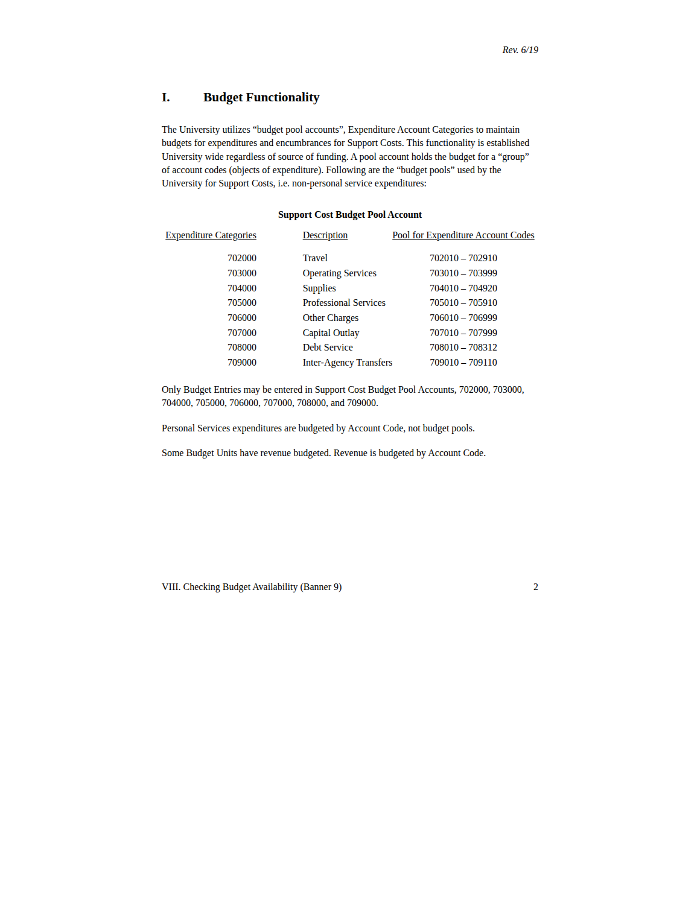Rev. 6/19
I. Budget Functionality
The University utilizes “budget pool accounts”, Expenditure Account Categories to maintain budgets for expenditures and encumbrances for Support Costs. This functionality is established University wide regardless of source of funding. A pool account holds the budget for a “group” of account codes (objects of expenditure). Following are the “budget pools” used by the University for Support Costs, i.e. non-personal service expenditures:
Support Cost Budget Pool Account
| Expenditure Categories | Description | Pool for Expenditure Account Codes |
| --- | --- | --- |
| 702000 | Travel | 702010 – 702910 |
| 703000 | Operating Services | 703010 – 703999 |
| 704000 | Supplies | 704010 – 704920 |
| 705000 | Professional Services | 705010 – 705910 |
| 706000 | Other Charges | 706010 – 706999 |
| 707000 | Capital Outlay | 707010 – 707999 |
| 708000 | Debt Service | 708010 – 708312 |
| 709000 | Inter-Agency Transfers | 709010 – 709110 |
Only Budget Entries may be entered in Support Cost Budget Pool Accounts, 702000, 703000, 704000, 705000, 706000, 707000, 708000, and 709000.
Personal Services expenditures are budgeted by Account Code, not budget pools.
Some Budget Units have revenue budgeted. Revenue is budgeted by Account Code.
VIII. Checking Budget Availability (Banner 9)
2